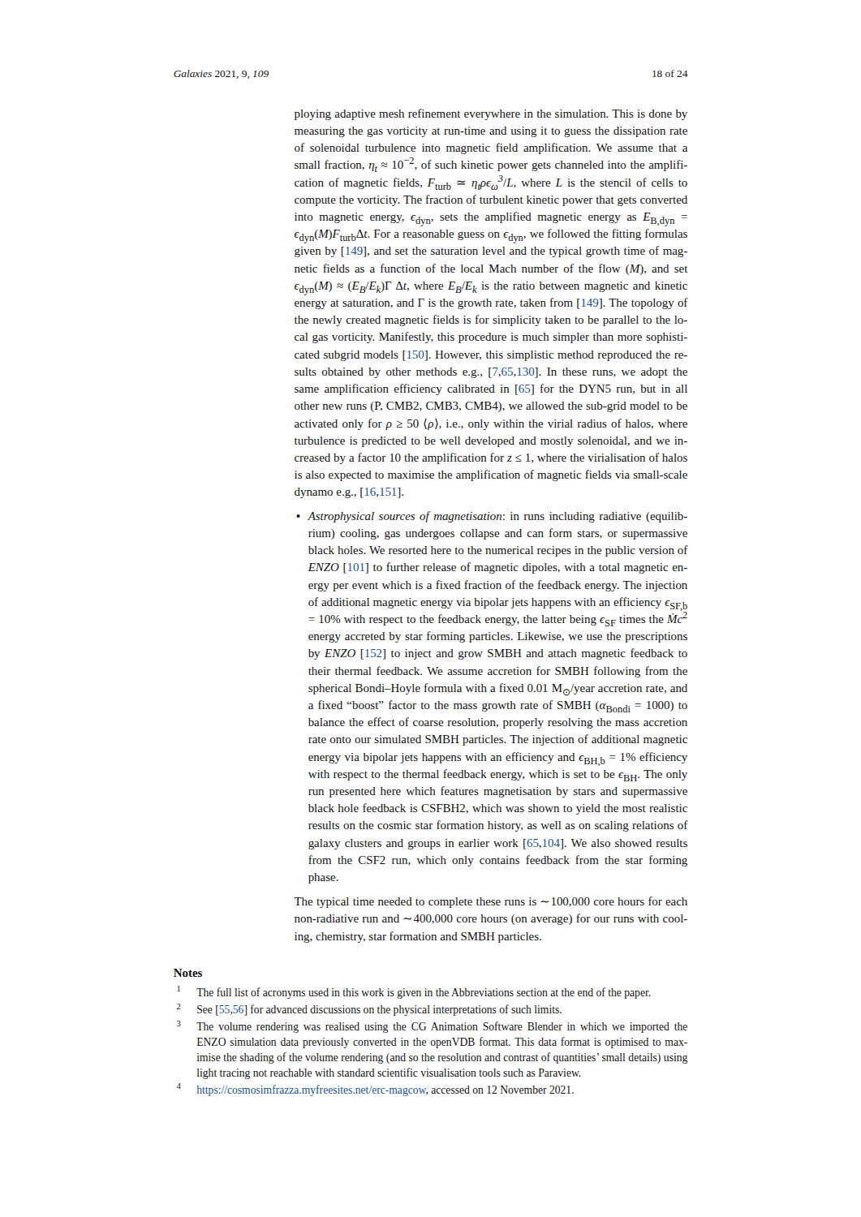Galaxies 2021, 9, 109
18 of 24
ploying adaptive mesh refinement everywhere in the simulation. This is done by measuring the gas vorticity at run-time and using it to guess the dissipation rate of solenoidal turbulence into magnetic field amplification. We assume that a small fraction, ηt ≈ 10−2, of such kinetic power gets channeled into the amplification of magnetic fields, Fturb ≃ ηtρϵω3/L, where L is the stencil of cells to compute the vorticity. The fraction of turbulent kinetic power that gets converted into magnetic energy, ϵdyn, sets the amplified magnetic energy as EB,dyn = ϵdyn(M)FturbΔt. For a reasonable guess on ϵdyn, we followed the fitting formulas given by [149], and set the saturation level and the typical growth time of magnetic fields as a function of the local Mach number of the flow (M), and set ϵdyn(M) ≈ (EB/Ek)Γ Δt, where EB/Ek is the ratio between magnetic and kinetic energy at saturation, and Γ is the growth rate, taken from [149]. The topology of the newly created magnetic fields is for simplicity taken to be parallel to the local gas vorticity. Manifestly, this procedure is much simpler than more sophisticated subgrid models [150]. However, this simplistic method reproduced the results obtained by other methods e.g., [7,65,130]. In these runs, we adopt the same amplification efficiency calibrated in [65] for the DYN5 run, but in all other new runs (P, CMB2, CMB3, CMB4), we allowed the sub-grid model to be activated only for ρ ≥ 50 ⟨ρ⟩, i.e., only within the virial radius of halos, where turbulence is predicted to be well developed and mostly solenoidal, and we increased by a factor 10 the amplification for z ≤ 1, where the virialisation of halos is also expected to maximise the amplification of magnetic fields via small-scale dynamo e.g., [16,151].
Astrophysical sources of magnetisation: in runs including radiative (equilibrium) cooling, gas undergoes collapse and can form stars, or supermassive black holes. We resorted here to the numerical recipes in the public version of ENZO [101] to further release of magnetic dipoles, with a total magnetic energy per event which is a fixed fraction of the feedback energy. The injection of additional magnetic energy via bipolar jets happens with an efficiency ϵSF,b = 10% with respect to the feedback energy, the latter being ϵSF times the Ṁc2 energy accreted by star forming particles. Likewise, we use the prescriptions by ENZO [152] to inject and grow SMBH and attach magnetic feedback to their thermal feedback. We assume accretion for SMBH following from the spherical Bondi–Hoyle formula with a fixed 0.01 M⊙/year accretion rate, and a fixed “boost” factor to the mass growth rate of SMBH (αBondi = 1000) to balance the effect of coarse resolution, properly resolving the mass accretion rate onto our simulated SMBH particles. The injection of additional magnetic energy via bipolar jets happens with an efficiency and ϵBH,b = 1% efficiency with respect to the thermal feedback energy, which is set to be ϵBH. The only run presented here which features magnetisation by stars and supermassive black hole feedback is CSFBH2, which was shown to yield the most realistic results on the cosmic star formation history, as well as on scaling relations of galaxy clusters and groups in earlier work [65,104]. We also showed results from the CSF2 run, which only contains feedback from the star forming phase.
The typical time needed to complete these runs is ∼100,000 core hours for each non-radiative run and ∼400,000 core hours (on average) for our runs with cooling, chemistry, star formation and SMBH particles.
Notes
The full list of acronyms used in this work is given in the Abbreviations section at the end of the paper.
See [55,56] for advanced discussions on the physical interpretations of such limits.
The volume rendering was realised using the CG Animation Software Blender in which we imported the ENZO simulation data previously converted in the openVDB format. This data format is optimised to maximise the shading of the volume rendering (and so the resolution and contrast of quantities’ small details) using light tracing not reachable with standard scientific visualisation tools such as Paraview.
https://cosmosimfrazza.myfreesites.net/erc-magcow, accessed on 12 November 2021.